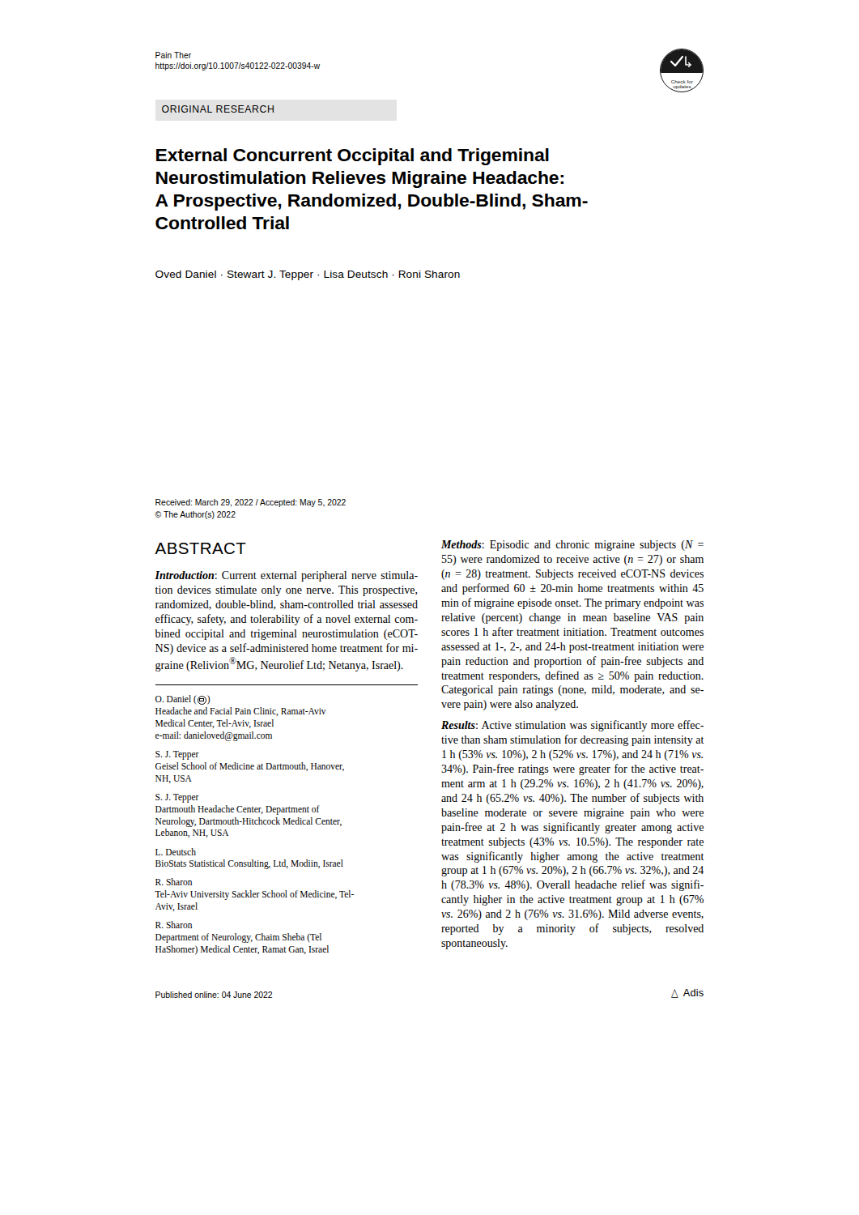Pain Ther
https://doi.org/10.1007/s40122-022-00394-w
Check for
updates
ORIGINAL RESEARCH
External Concurrent Occipital and Trigeminal
Neurostimulation Relieves Migraine Headache:
A Prospective, Randomized, Double-Blind, Sham-
Controlled Trial
Oved Daniel · Stewart J. Tepper · Lisa Deutsch · Roni Sharon
Received: March 29, 2022 / Accepted: May 5, 2022
© The Author(s) 2022
ABSTRACT
Introduction: Current external peripheral nerve stimulation devices stimulate only one nerve. This prospective, randomized, double-blind, sham-controlled trial assessed efficacy, safety, and tolerability of a novel external combined occipital and trigeminal neurostimulation (eCOT-NS) device as a self-administered home treatment for migraine (Relivion®MG, Neurolief Ltd; Netanya, Israel).
O. Daniel ( )
Headache and Facial Pain Clinic, Ramat-Aviv
Medical Center, Tel-Aviv, Israel
e-mail: danieloved@gmail.com
S. J. Tepper
Geisel School of Medicine at Dartmouth, Hanover,
NH, USA
S. J. Tepper
Dartmouth Headache Center, Department of
Neurology, Dartmouth-Hitchcock Medical Center,
Lebanon, NH, USA
L. Deutsch
BioStats Statistical Consulting, Ltd, Modiin, Israel
R. Sharon
Tel-Aviv University Sackler School of Medicine, Tel-
Aviv, Israel
R. Sharon
Department of Neurology, Chaim Sheba (Tel
HaShomer) Medical Center, Ramat Gan, Israel
Methods: Episodic and chronic migraine subjects (N = 55) were randomized to receive active (n = 27) or sham (n = 28) treatment. Subjects received eCOT-NS devices and performed 60 ± 20-min home treatments within 45 min of migraine episode onset. The primary endpoint was relative (percent) change in mean baseline VAS pain scores 1 h after treatment initiation. Treatment outcomes assessed at 1-, 2-, and 24-h post-treatment initiation were pain reduction and proportion of pain-free subjects and treatment responders, defined as ≥ 50% pain reduction. Categorical pain ratings (none, mild, moderate, and severe pain) were also analyzed.
Results: Active stimulation was significantly more effective than sham stimulation for decreasing pain intensity at 1 h (53% vs. 10%), 2 h (52% vs. 17%), and 24 h (71% vs. 34%). Pain-free ratings were greater for the active treatment arm at 1 h (29.2% vs. 16%), 2 h (41.7% vs. 20%), and 24 h (65.2% vs. 40%). The number of subjects with baseline moderate or severe migraine pain who were pain-free at 2 h was significantly greater among active treatment subjects (43% vs. 10.5%). The responder rate was significantly higher among the active treatment group at 1 h (67% vs. 20%), 2 h (66.7% vs. 32%,), and 24 h (78.3% vs. 48%). Overall headache relief was significantly higher in the active treatment group at 1 h (67% vs. 26%) and 2 h (76% vs. 31.6%). Mild adverse events, reported by a minority of subjects, resolved spontaneously.
Published online: 04 June 2022
△ Adis